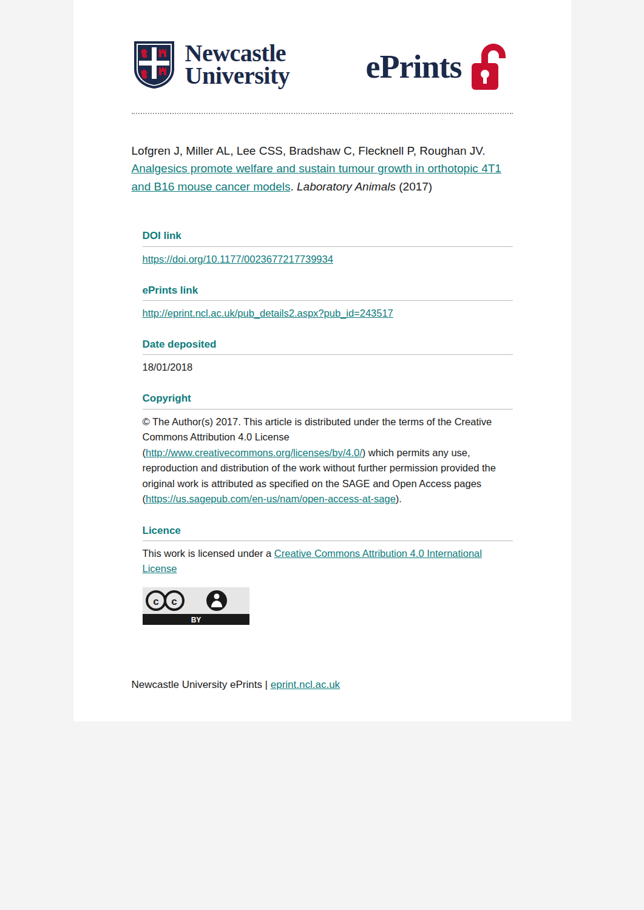Newcastle University
e Prints
Lofgren J, Miller AL, Lee CSS, Bradshaw C, Flecknell P, Roughan JV. Analgesics promote welfare and sustain tumour growth in orthotopic 4T1 and B16 mouse cancer models. Laboratory Animals (2017)
DOI link
https://doi.org/10.1177/0023677217739934
ePrints link
http://eprint.ncl.ac.uk/pub_details2.aspx?pub_id=243517
Date deposited
18/01/2018
Copyright
© The Author(s) 2017. This article is distributed under the terms of the Creative Commons Attribution 4.0 License (http://www.creativecommons.org/licenses/by/4.0/) which permits any use, reproduction and distribution of the work without further permission provided the original work is attributed as specified on the SAGE and Open Access pages (https://us.sagepub.com/en-us/nam/open-access-at-sage).
Licence
This work is licensed under a Creative Commons Attribution 4.0 International License
c c BY
Newcastle University ePrints | eprint.ncl.ac.uk